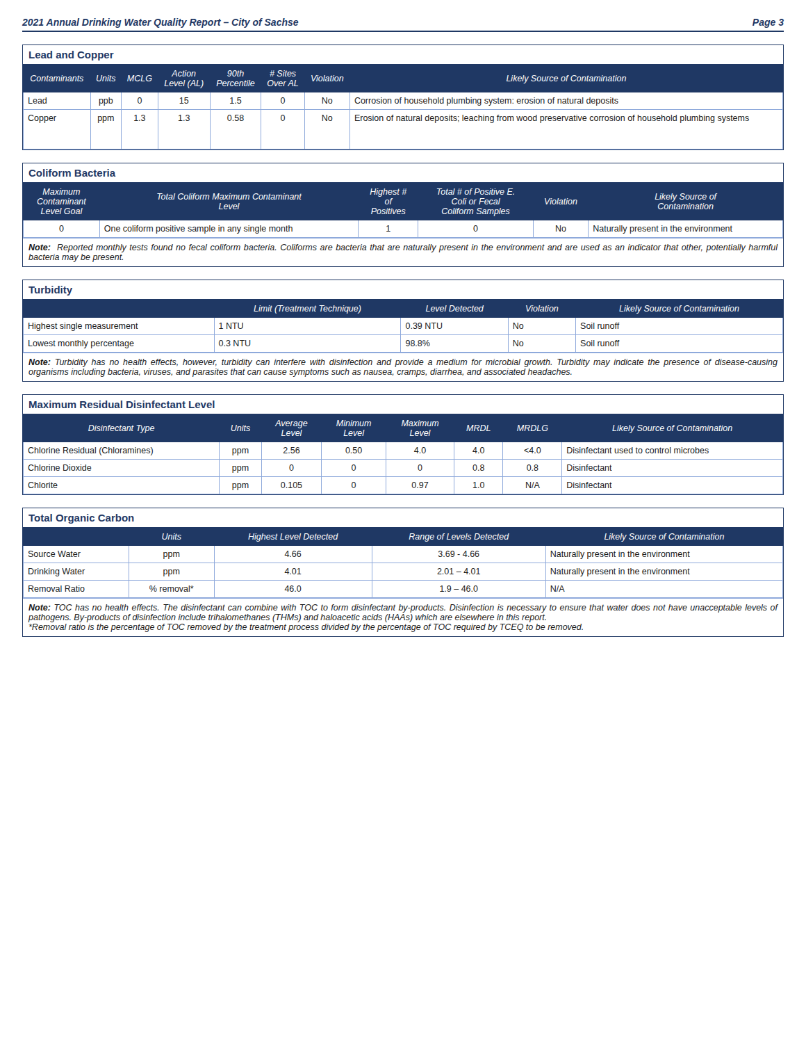2021 Annual Drinking Water Quality Report – City of Sachse
Page 3
Lead and Copper
| Contaminants | Units | MCLG | Action Level (AL) | 90th Percentile | # Sites Over AL | Violation | Likely Source of Contamination |
| --- | --- | --- | --- | --- | --- | --- | --- |
| Lead | ppb | 0 | 15 | 1.5 | 0 | No | Corrosion of household plumbing system: erosion of natural deposits |
| Copper | ppm | 1.3 | 1.3 | 0.58 | 0 | No | Erosion of natural deposits; leaching from wood preservative corrosion of household plumbing systems |
Coliform Bacteria
| Maximum Contaminant Level Goal | Total Coliform Maximum Contaminant Level | Highest # of Positives | Total # of Positive E. Coli or Fecal Coliform Samples | Violation | Likely Source of Contamination |
| --- | --- | --- | --- | --- | --- |
| 0 | One coliform positive sample in any single month | 1 | 0 | No | Naturally present in the environment |
Note: Reported monthly tests found no fecal coliform bacteria. Coliforms are bacteria that are naturally present in the environment and are used as an indicator that other, potentially harmful bacteria may be present.
Turbidity
| | Limit (Treatment Technique) | Level Detected | Violation | Likely Source of Contamination |
| --- | --- | --- | --- | --- |
| Highest single measurement | 1 NTU | 0.39 NTU | No | Soil runoff |
| Lowest monthly percentage | 0.3 NTU | 98.8% | No | Soil runoff |
Note: Turbidity has no health effects, however, turbidity can interfere with disinfection and provide a medium for microbial growth. Turbidity may indicate the presence of disease-causing organisms including bacteria, viruses, and parasites that can cause symptoms such as nausea, cramps, diarrhea, and associated headaches.
Maximum Residual Disinfectant Level
| Disinfectant Type | Units | Average Level | Minimum Level | Maximum Level | MRDL | MRDLG | Likely Source of Contamination |
| --- | --- | --- | --- | --- | --- | --- | --- |
| Chlorine Residual (Chloramines) | ppm | 2.56 | 0.50 | 4.0 | 4.0 | <4.0 | Disinfectant used to control microbes |
| Chlorine Dioxide | ppm | 0 | 0 | 0 | 0.8 | 0.8 | Disinfectant |
| Chlorite | ppm | 0.105 | 0 | 0.97 | 1.0 | N/A | Disinfectant |
Total Organic Carbon
| | Units | Highest Level Detected | Range of Levels Detected | Likely Source of Contamination |
| --- | --- | --- | --- | --- |
| Source Water | ppm | 4.66 | 3.69 - 4.66 | Naturally present in the environment |
| Drinking Water | ppm | 4.01 | 2.01 – 4.01 | Naturally present in the environment |
| Removal Ratio | % removal* | 46.0 | 1.9 – 46.0 | N/A |
Note: TOC has no health effects. The disinfectant can combine with TOC to form disinfectant by-products. Disinfection is necessary to ensure that water does not have unacceptable levels of pathogens. By-products of disinfection include trihalomethanes (THMs) and haloacetic acids (HAAs) which are elsewhere in this report.
*Removal ratio is the percentage of TOC removed by the treatment process divided by the percentage of TOC required by TCEQ to be removed.